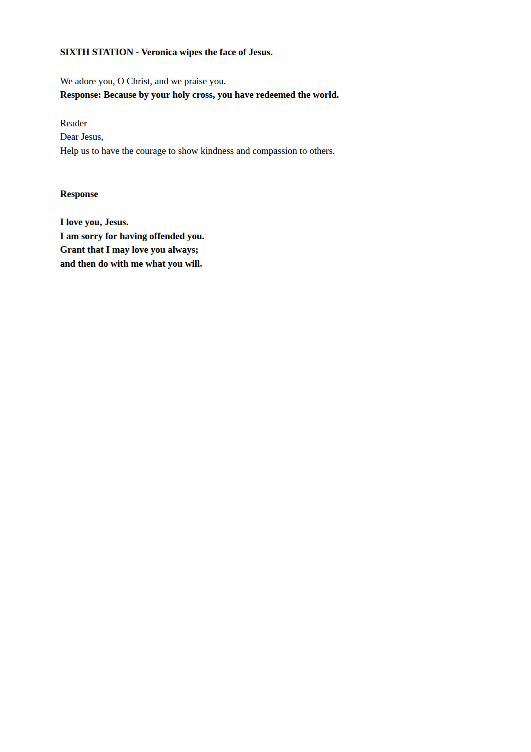SIXTH STATION - Veronica wipes the face of Jesus.
We adore you, O Christ, and we praise you.
Response: Because by your holy cross, you have redeemed the world.
Reader
Dear Jesus,
Help us to have the courage to show kindness and compassion to others.
Response
I love you, Jesus.
I am sorry for having offended you.
Grant that I may love you always;
and then do with me what you will.